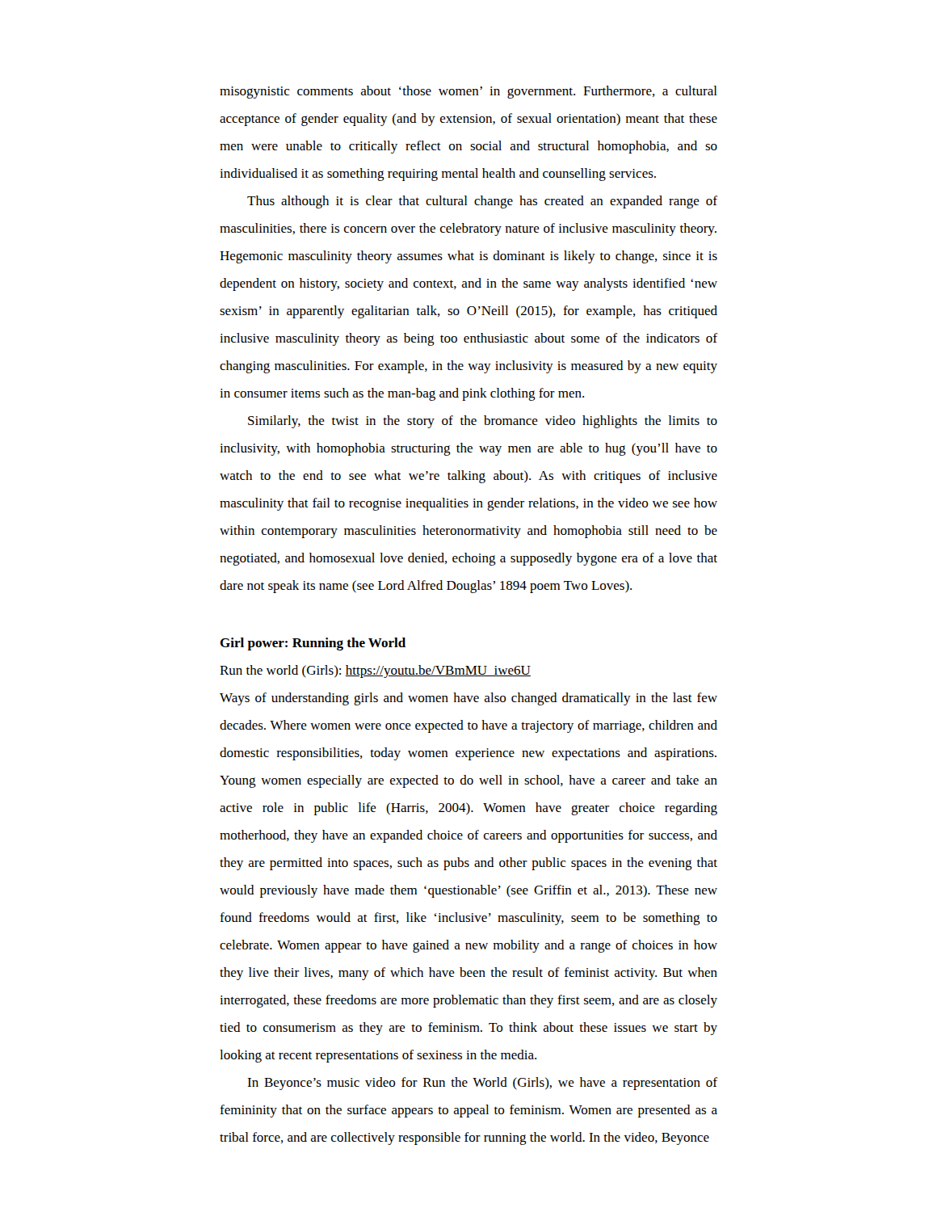misogynistic comments about ‘those women’ in government. Furthermore, a cultural acceptance of gender equality (and by extension, of sexual orientation) meant that these men were unable to critically reflect on social and structural homophobia, and so individualised it as something requiring mental health and counselling services.
Thus although it is clear that cultural change has created an expanded range of masculinities, there is concern over the celebratory nature of inclusive masculinity theory. Hegemonic masculinity theory assumes what is dominant is likely to change, since it is dependent on history, society and context, and in the same way analysts identified ‘new sexism’ in apparently egalitarian talk, so O’Neill (2015), for example, has critiqued inclusive masculinity theory as being too enthusiastic about some of the indicators of changing masculinities. For example, in the way inclusivity is measured by a new equity in consumer items such as the man-bag and pink clothing for men.
Similarly, the twist in the story of the bromance video highlights the limits to inclusivity, with homophobia structuring the way men are able to hug (you’ll have to watch to the end to see what we’re talking about). As with critiques of inclusive masculinity that fail to recognise inequalities in gender relations, in the video we see how within contemporary masculinities heteronormativity and homophobia still need to be negotiated, and homosexual love denied, echoing a supposedly bygone era of a love that dare not speak its name (see Lord Alfred Douglas’ 1894 poem Two Loves).
Girl power: Running the World
Run the world (Girls): https://youtu.be/VBmMU_iwe6U
Ways of understanding girls and women have also changed dramatically in the last few decades. Where women were once expected to have a trajectory of marriage, children and domestic responsibilities, today women experience new expectations and aspirations. Young women especially are expected to do well in school, have a career and take an active role in public life (Harris, 2004). Women have greater choice regarding motherhood, they have an expanded choice of careers and opportunities for success, and they are permitted into spaces, such as pubs and other public spaces in the evening that would previously have made them ‘questionable’ (see Griffin et al., 2013). These new found freedoms would at first, like ‘inclusive’ masculinity, seem to be something to celebrate. Women appear to have gained a new mobility and a range of choices in how they live their lives, many of which have been the result of feminist activity. But when interrogated, these freedoms are more problematic than they first seem, and are as closely tied to consumerism as they are to feminism. To think about these issues we start by looking at recent representations of sexiness in the media.
In Beyonce’s music video for Run the World (Girls), we have a representation of femininity that on the surface appears to appeal to feminism. Women are presented as a tribal force, and are collectively responsible for running the world. In the video, Beyonce